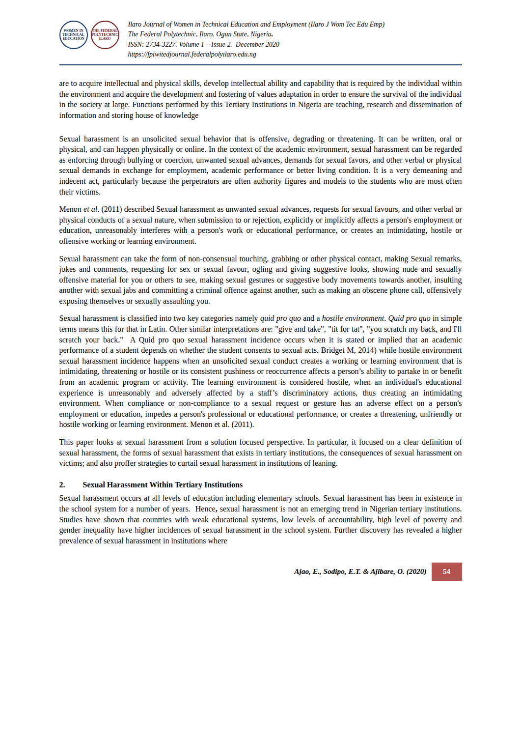WOMEN IN TECHNICAL EDUCATION
THE FEDERAL POLYTECHNIC ILARO
Ilaro Journal of Women in Technical Education and Employment (Ilaro J Wom Tec Edu Emp) The Federal Polytechnic, Ilaro. Ogun State, Nigeria. ISSN: 2734-3227. Volume 1 – Issue 2. December 2020 https://fpiwitedjournal.federalpolyilaro.edu.ng
are to acquire intellectual and physical skills, develop intellectual ability and capability that is required by the individual within the environment and acquire the development and fostering of values adaptation in order to ensure the survival of the individual in the society at large. Functions performed by this Tertiary Institutions in Nigeria are teaching, research and dissemination of information and storing house of knowledge
Sexual harassment is an unsolicited sexual behavior that is offensive, degrading or threatening. It can be written, oral or physical, and can happen physically or online. In the context of the academic environment, sexual harassment can be regarded as enforcing through bullying or coercion, unwanted sexual advances, demands for sexual favors, and other verbal or physical sexual demands in exchange for employment, academic performance or better living condition. It is a very demeaning and indecent act, particularly because the perpetrators are often authority figures and models to the students who are most often their victims.
Menon et al. (2011) described Sexual harassment as unwanted sexual advances, requests for sexual favours, and other verbal or physical conducts of a sexual nature, when submission to or rejection, explicitly or implicitly affects a person's employment or education, unreasonably interferes with a person's work or educational performance, or creates an intimidating, hostile or offensive working or learning environment.
Sexual harassment can take the form of non-consensual touching, grabbing or other physical contact, making Sexual remarks, jokes and comments, requesting for sex or sexual favour, ogling and giving suggestive looks, showing nude and sexually offensive material for you or others to see, making sexual gestures or suggestive body movements towards another, insulting another with sexual jabs and committing a criminal offence against another, such as making an obscene phone call, offensively exposing themselves or sexually assaulting you.
Sexual harassment is classified into two key categories namely quid pro quo and a hostile environment. Quid pro quo in simple terms means this for that in Latin. Other similar interpretations are: "give and take", "tit for tat", "you scratch my back, and I'll scratch your back." A Quid pro quo sexual harassment incidence occurs when it is stated or implied that an academic performance of a student depends on whether the student consents to sexual acts. Bridget M, 2014) while hostile environment sexual harassment incidence happens when an unsolicited sexual conduct creates a working or learning environment that is intimidating, threatening or hostile or its consistent pushiness or reoccurrence affects a person’s ability to partake in or benefit from an academic program or activity. The learning environment is considered hostile, when an individual's educational experience is unreasonably and adversely affected by a staff’s discriminatory actions, thus creating an intimidating environment. When compliance or non-compliance to a sexual request or gesture has an adverse effect on a person's employment or education, impedes a person's professional or educational performance, or creates a threatening, unfriendly or hostile working or learning environment. Menon et al. (2011).
This paper looks at sexual harassment from a solution focused perspective. In particular, it focused on a clear definition of sexual harassment, the forms of sexual harassment that exists in tertiary institutions, the consequences of sexual harassment on victims; and also proffer strategies to curtail sexual harassment in institutions of leaning.
2. Sexual Harassment Within Tertiary Institutions
Sexual harassment occurs at all levels of education including elementary schools. Sexual harassment has been in existence in the school system for a number of years. Hence, sexual harassment is not an emerging trend in Nigerian tertiary institutions. Studies have shown that countries with weak educational systems, low levels of accountability, high level of poverty and gender inequality have higher incidences of sexual harassment in the school system. Further discovery has revealed a higher prevalence of sexual harassment in institutions where
Ajao, E., Sodipo, E.T. & Ajibare, O. (2020)
54